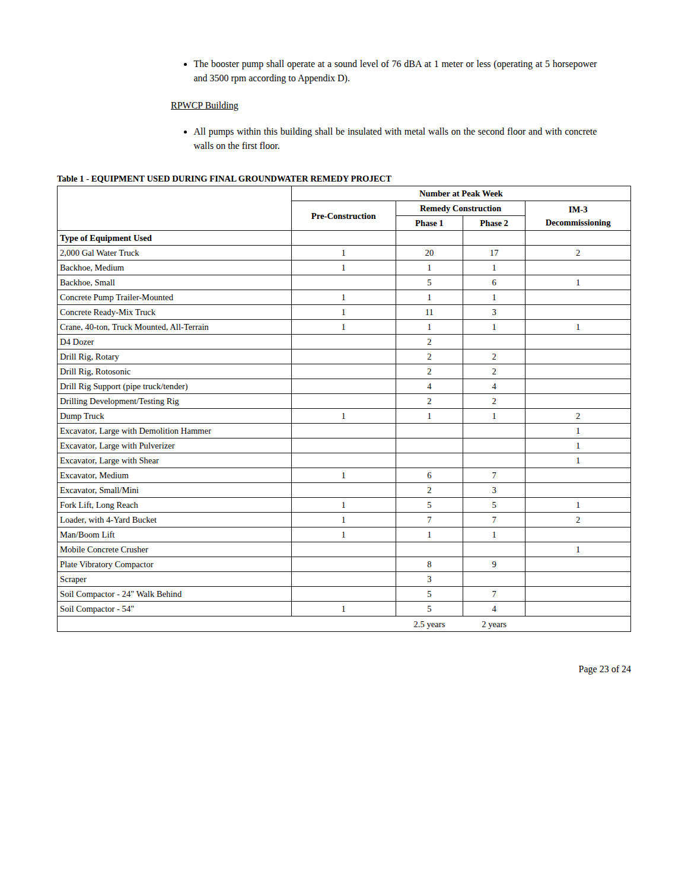The booster pump shall operate at a sound level of 76 dBA at 1 meter or less (operating at 5 horsepower and 3500 rpm according to Appendix D).
RPWCP Building
All pumps within this building shall be insulated with metal walls on the second floor and with concrete walls on the first floor.
Table 1 - EQUIPMENT USED DURING FINAL GROUNDWATER REMEDY PROJECT
| | Number at Peak Week |
| --- | --- |
| Pre-Construction | Remedy Construction | IM-3 Decommissioning |
| Phase 1 | Phase 2 |
| Type of Equipment Used | | | | |
| 2,000 Gal Water Truck | 1 | 20 | 17 | 2 |
| Backhoe, Medium | 1 | 1 | 1 | |
| Backhoe, Small | | 5 | 6 | 1 |
| Concrete Pump Trailer-Mounted | 1 | 1 | 1 | |
| Concrete Ready-Mix Truck | 1 | 11 | 3 | |
| Crane, 40-ton, Truck Mounted, All-Terrain | 1 | 1 | 1 | 1 |
| D4 Dozer | | 2 | | |
| Drill Rig, Rotary | | 2 | 2 | |
| Drill Rig, Rotosonic | | 2 | 2 | |
| Drill Rig Support (pipe truck/tender) | | 4 | 4 | |
| Drilling Development/Testing Rig | | 2 | 2 | |
| Dump Truck | 1 | 1 | 1 | 2 |
| Excavator, Large with Demolition Hammer | | | | 1 |
| Excavator, Large with Pulverizer | | | | 1 |
| Excavator, Large with Shear | | | | 1 |
| Excavator, Medium | 1 | 6 | 7 | |
| Excavator, Small/Mini | | 2 | 3 | |
| Fork Lift, Long Reach | 1 | 5 | 5 | 1 |
| Loader, with 4-Yard Bucket | 1 | 7 | 7 | 2 |
| Man/Boom Lift | 1 | 1 | 1 | |
| Mobile Concrete Crusher | | | | 1 |
| Plate Vibratory Compactor | | 8 | 9 | |
| Scraper | | 3 | | |
| Soil Compactor - 24" Walk Behind | | 5 | 7 | |
| Soil Compactor - 54" | 1 | 5 | 4 | |
| | | 2.5 years | 2 years | |
Page 23 of 24